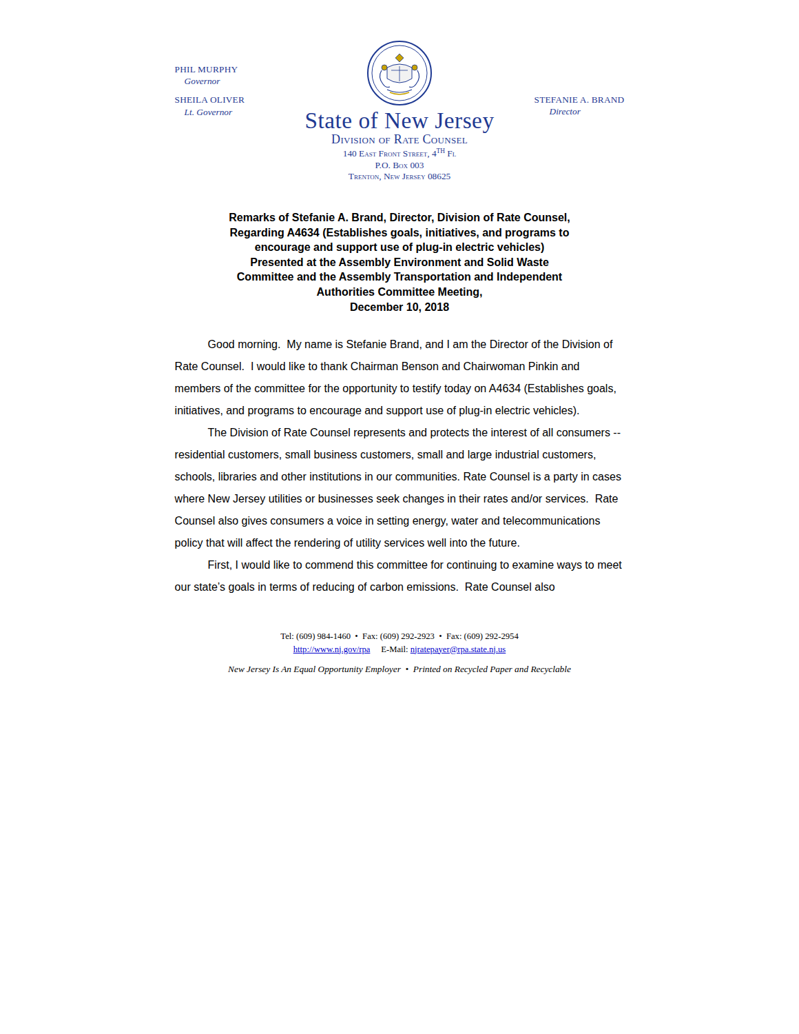State of New Jersey
Division of Rate Counsel
140 East Front Street, 4TH Fl
P.O. Box 003
Trenton, New Jersey 08625
PHIL MURPHY
Governor
SHEILA OLIVER
Lt. Governor
STEFANIE A. BRAND
Director
Remarks of Stefanie A. Brand, Director, Division of Rate Counsel,
Regarding A4634 (Establishes goals, initiatives, and programs to
encourage and support use of plug-in electric vehicles)
Presented at the Assembly Environment and Solid Waste
Committee and the Assembly Transportation and Independent
Authorities Committee Meeting,
December 10, 2018
Good morning. My name is Stefanie Brand, and I am the Director of the Division of Rate Counsel. I would like to thank Chairman Benson and Chairwoman Pinkin and members of the committee for the opportunity to testify today on A4634 (Establishes goals, initiatives, and programs to encourage and support use of plug-in electric vehicles).
The Division of Rate Counsel represents and protects the interest of all consumers -- residential customers, small business customers, small and large industrial customers, schools, libraries and other institutions in our communities. Rate Counsel is a party in cases where New Jersey utilities or businesses seek changes in their rates and/or services. Rate Counsel also gives consumers a voice in setting energy, water and telecommunications policy that will affect the rendering of utility services well into the future.
First, I would like to commend this committee for continuing to examine ways to meet our state’s goals in terms of reducing of carbon emissions. Rate Counsel also
Tel: (609) 984-1460 • Fax: (609) 292-2923 • Fax: (609) 292-2954
http://www.nj.gov/rpa E-Mail: njratepayer@rpa.state.nj.us
New Jersey Is An Equal Opportunity Employer • Printed on Recycled Paper and Recyclable